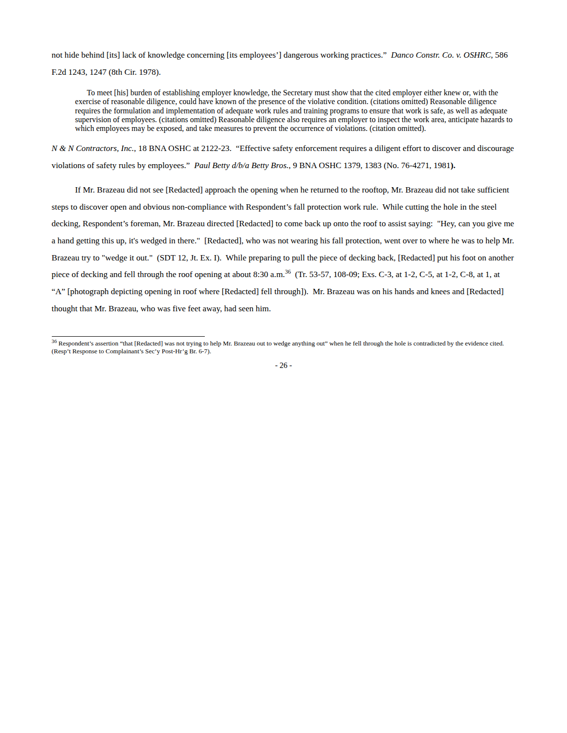not hide behind [its] lack of knowledge concerning [its employees’] dangerous working practices.” Danco Constr. Co. v. OSHRC, 586 F.2d 1243, 1247 (8th Cir. 1978).
To meet [his] burden of establishing employer knowledge, the Secretary must show that the cited employer either knew or, with the exercise of reasonable diligence, could have known of the presence of the violative condition. (citations omitted) Reasonable diligence requires the formulation and implementation of adequate work rules and training programs to ensure that work is safe, as well as adequate supervision of employees. (citations omitted) Reasonable diligence also requires an employer to inspect the work area, anticipate hazards to which employees may be exposed, and take measures to prevent the occurrence of violations. (citation omitted).
N & N Contractors, Inc., 18 BNA OSHC at 2122-23. “Effective safety enforcement requires a diligent effort to discover and discourage violations of safety rules by employees.” Paul Betty d/b/a Betty Bros., 9 BNA OSHC 1379, 1383 (No. 76-4271, 1981).
If Mr. Brazeau did not see [Redacted] approach the opening when he returned to the rooftop, Mr. Brazeau did not take sufficient steps to discover open and obvious non-compliance with Respondent’s fall protection work rule. While cutting the hole in the steel decking, Respondent’s foreman, Mr. Brazeau directed [Redacted] to come back up onto the roof to assist saying: "Hey, can you give me a hand getting this up, it's wedged in there." [Redacted], who was not wearing his fall protection, went over to where he was to help Mr. Brazeau try to "wedge it out." (SDT 12, Jt. Ex. I). While preparing to pull the piece of decking back, [Redacted] put his foot on another piece of decking and fell through the roof opening at about 8:30 a.m.36 (Tr. 53-57, 108-09; Exs. C-3, at 1-2, C-5, at 1-2, C-8, at 1, at “A” [photograph depicting opening in roof where [Redacted] fell through]). Mr. Brazeau was on his hands and knees and [Redacted] thought that Mr. Brazeau, who was five feet away, had seen him.
36 Respondent’s assertion “that [Redacted] was not trying to help Mr. Brazeau out to wedge anything out” when he fell through the hole is contradicted by the evidence cited. (Resp’t Response to Complainant’s Sec’y Post-Hr’g Br. 6-7).
- 26 -